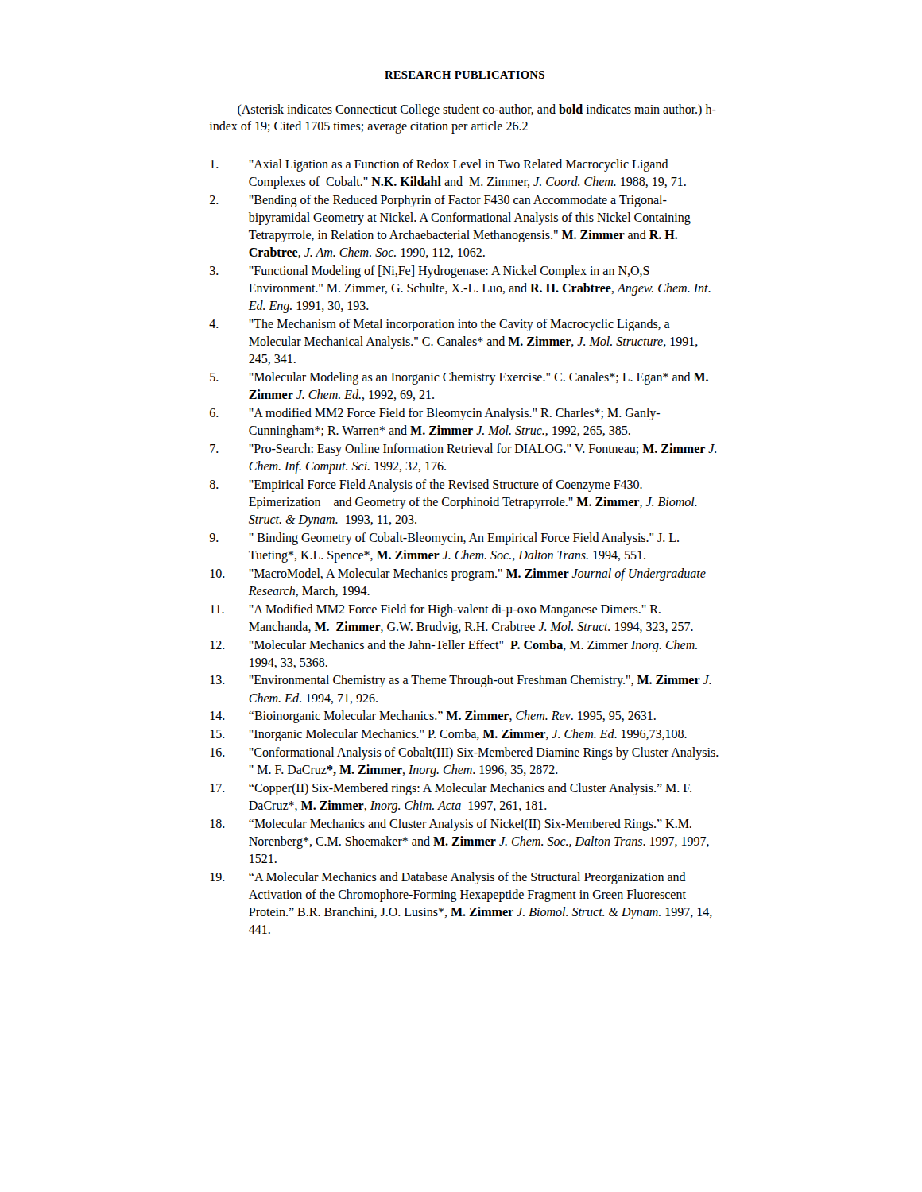Research Publications
(Asterisk indicates Connecticut College student co-author, and bold indicates main author.) h-index of 19; Cited 1705 times; average citation per article 26.2
1."Axial Ligation as a Function of Redox Level in Two Related Macrocyclic Ligand Complexes of Cobalt." N.K. Kildahl and M. Zimmer, J. Coord. Chem. 1988, 19, 71.
2."Bending of the Reduced Porphyrin of Factor F430 can Accommodate a Trigonal-bipyramidal Geometry at Nickel. A Conformational Analysis of this Nickel Containing Tetrapyrrole, in Relation to Archaebacterial Methanogensis." M. Zimmer and R. H. Crabtree, J. Am. Chem. Soc. 1990, 112, 1062.
3."Functional Modeling of [Ni,Fe] Hydrogenase: A Nickel Complex in an N,O,S Environment." M. Zimmer, G. Schulte, X.-L. Luo, and R. H. Crabtree, Angew. Chem. Int. Ed. Eng. 1991, 30, 193.
4."The Mechanism of Metal incorporation into the Cavity of Macrocyclic Ligands, a Molecular Mechanical Analysis." C. Canales* and M. Zimmer, J. Mol. Structure, 1991, 245, 341.
5."Molecular Modeling as an Inorganic Chemistry Exercise." C. Canales*; L. Egan* and M. Zimmer J. Chem. Ed., 1992, 69, 21.
6."A modified MM2 Force Field for Bleomycin Analysis." R. Charles*; M. Ganly-Cunningham*; R. Warren* and M. Zimmer J. Mol. Struc., 1992, 265, 385.
7."Pro-Search: Easy Online Information Retrieval for DIALOG." V. Fontneau; M. Zimmer J. Chem. Inf. Comput. Sci. 1992, 32, 176.
8."Empirical Force Field Analysis of the Revised Structure of Coenzyme F430. Epimerization and Geometry of the Corphinoid Tetrapyrrole." M. Zimmer, J. Biomol. Struct. & Dynam. 1993, 11, 203.
9." Binding Geometry of Cobalt-Bleomycin, An Empirical Force Field Analysis." J. L. Tueting*, K.L. Spence*, M. Zimmer J. Chem. Soc., Dalton Trans. 1994, 551.
10."MacroModel, A Molecular Mechanics program." M. Zimmer Journal of Undergraduate Research, March, 1994.
11."A Modified MM2 Force Field for High-valent di-µ-oxo Manganese Dimers." R. Manchanda, M. Zimmer, G.W. Brudvig, R.H. Crabtree J. Mol. Struct. 1994, 323, 257.
12."Molecular Mechanics and the Jahn-Teller Effect" P. Comba, M. Zimmer Inorg. Chem. 1994, 33, 5368.
13."Environmental Chemistry as a Theme Through-out Freshman Chemistry.", M. Zimmer J. Chem. Ed. 1994, 71, 926.
14.“Bioinorganic Molecular Mechanics.” M. Zimmer, Chem. Rev. 1995, 95, 2631.
15."Inorganic Molecular Mechanics." P. Comba, M. Zimmer, J. Chem. Ed. 1996,73,108.
16."Conformational Analysis of Cobalt(III) Six-Membered Diamine Rings by Cluster Analysis. " M. F. DaCruz*, M. Zimmer, Inorg. Chem. 1996, 35, 2872.
17.“Copper(II) Six-Membered rings: A Molecular Mechanics and Cluster Analysis.” M. F. DaCruz*, M. Zimmer, Inorg. Chim. Acta 1997, 261, 181.
18.“Molecular Mechanics and Cluster Analysis of Nickel(II) Six-Membered Rings.” K.M. Norenberg*, C.M. Shoemaker* and M. Zimmer J. Chem. Soc., Dalton Trans. 1997, 1997, 1521.
19.“A Molecular Mechanics and Database Analysis of the Structural Preorganization and Activation of the Chromophore-Forming Hexapeptide Fragment in Green Fluorescent Protein.” B.R. Branchini, J.O. Lusins*, M. Zimmer J. Biomol. Struct. & Dynam. 1997, 14, 441.